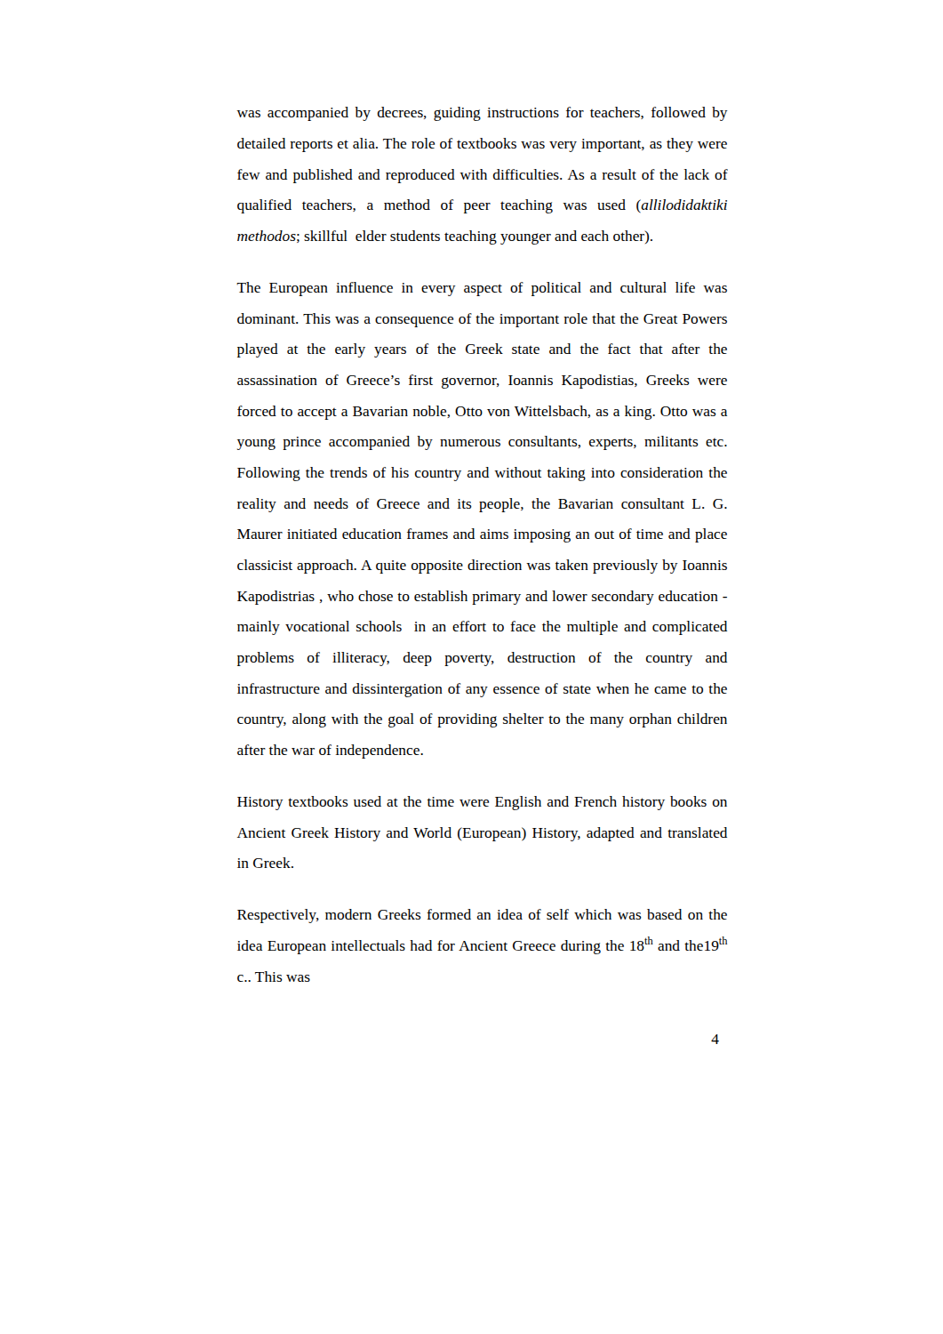was accompanied by decrees, guiding instructions for teachers, followed by detailed reports et alia. The role of textbooks was very important, as they were few and published and reproduced with difficulties. As a result of the lack of qualified teachers, a method of peer teaching was used (allilodidaktiki methodos; skillful elder students teaching younger and each other).
The European influence in every aspect of political and cultural life was dominant. This was a consequence of the important role that the Great Powers played at the early years of the Greek state and the fact that after the assassination of Greece’s first governor, Ioannis Kapodistias, Greeks were forced to accept a Bavarian noble, Otto von Wittelsbach, as a king. Otto was a young prince accompanied by numerous consultants, experts, militants etc. Following the trends of his country and without taking into consideration the reality and needs of Greece and its people, the Bavarian consultant L. G. Maurer initiated education frames and aims imposing an out of time and place classicist approach. A quite opposite direction was taken previously by Ioannis Kapodistrias , who chose to establish primary and lower secondary education - mainly vocational schools in an effort to face the multiple and complicated problems of illiteracy, deep poverty, destruction of the country and infrastructure and dissintergation of any essence of state when he came to the country, along with the goal of providing shelter to the many orphan children after the war of independence.
History textbooks used at the time were English and French history books on Ancient Greek History and World (European) History, adapted and translated in Greek.
Respectively, modern Greeks formed an idea of self which was based on the idea European intellectuals had for Ancient Greece during the 18th and the19th c.. This was
4